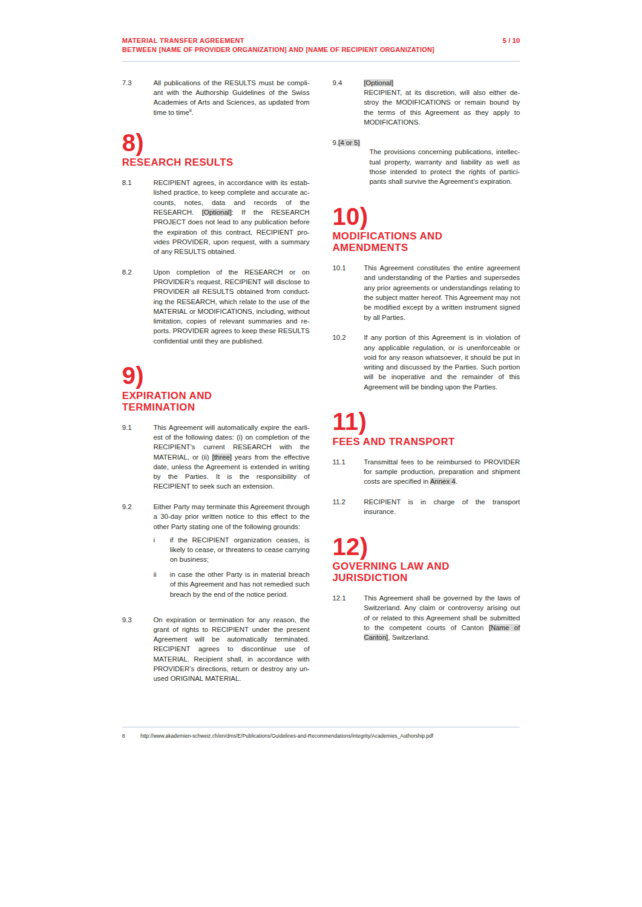Material Transfer Agreement
Between [Name of Provider Organization] and [Name of Recipient Organization]
5 / 10
7.3
All publications of the RESULTS must be compliant with the Authorship Guidelines of the Swiss Academies of Arts and Sciences, as updated from time to time8.
8)
Research Results
8.1
RECIPIENT agrees, in accordance with its established practice, to keep complete and accurate accounts, notes, data and records of the RESEARCH. [Optional]: If the RESEARCH PROJECT does not lead to any publication before the expiration of this contract, RECIPIENT provides PROVIDER, upon request, with a summary of any RESULTS obtained.
8.2
Upon completion of the RESEARCH or on PROVIDER’s request, RECIPIENT will disclose to PROVIDER all RESULTS obtained from conducting the RESEARCH, which relate to the use of the MATERIAL or MODIFICATIONS, including, without limitation, copies of relevant summaries and reports. PROVIDER agrees to keep these RESULTS confidential until they are published.
9)
Expiration and
Termination
9.1
This Agreement will automatically expire the earliest of the following dates: (i) on completion of the RECIPIENT’s current RESEARCH with the MATERIAL, or (ii) [three] years from the effective date, unless the Agreement is extended in writing by the Parties. It is the responsibility of RECIPIENT to seek such an extension.
9.2
Either Party may terminate this Agreement through a 30-day prior written notice to this effect to the other Party stating one of the following grounds:
iif the RECIPIENT organization ceases, is likely to cease, or threatens to cease carrying on business;
ii in case the other Party is in material breach of this Agreement and has not remedied such breach by the end of the notice period.
9.3
On expiration or termination for any reason, the grant of rights to RECIPIENT under the present Agreement will be automatically terminated. RECIPIENT agrees to discontinue use of MATERIAL. Recipient shall, in accordance with PROVIDER’s directions, return or destroy any unused ORIGINAL MATERIAL.
9.4
[Optional]
RECIPIENT, at its discretion, will also either destroy the MODIFICATIONS or remain bound by the terms of this Agreement as they apply to MODIFICATIONS.
9.[4 or 5]
The provisions concerning publications, intellectual property, warranty and liability as well as those intended to protect the rights of participants shall survive the Agreement’s expiration.
10)
Modifications and
Amendments
10.1
This Agreement constitutes the entire agreement and understanding of the Parties and supersedes any prior agreements or understandings relating to the subject matter hereof. This Agreement may not be modified except by a written instrument signed by all Parties.
10.2
If any portion of this Agreement is in violation of any applicable regulation, or is unenforceable or void for any reason whatsoever, it should be put in writing and discussed by the Parties. Such portion will be inoperative and the remainder of this Agreement will be binding upon the Parties.
11)
Fees and Transport
11.1
Transmittal fees to be reimbursed to PROVIDER for sample production, preparation and shipment costs are specified in Annex 4.
11.2
RECIPIENT is in charge of the transport insurance.
12)
Governing Law and
Jurisdiction
12.1
This Agreement shall be governed by the laws of Switzerland. Any claim or controversy arising out of or related to this Agreement shall be submitted to the competent courts of Canton [Name of Canton], Switzerland.
8
http://www.akademien-schweiz.ch/en/dms/E/Publications/Guidelines-and-Recommendations/integrity/Academies_Authorship.pdf